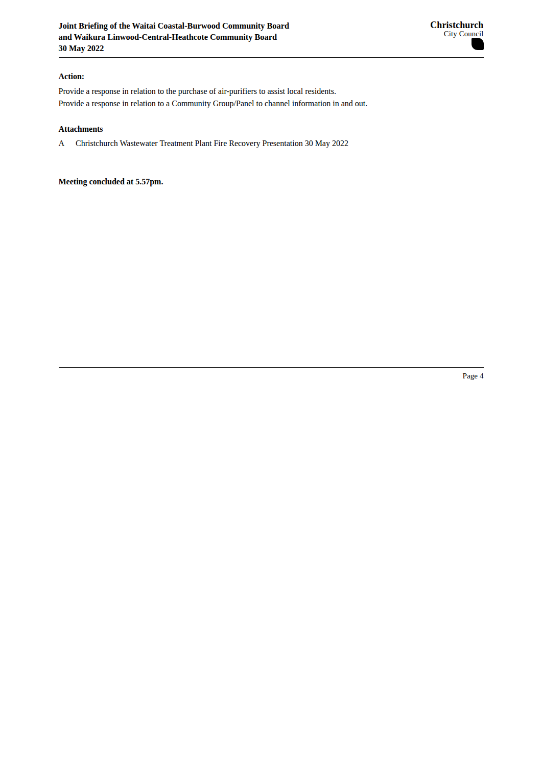Joint Briefing of the Waitai Coastal-Burwood Community Board and Waikura Linwood-Central-Heathcote Community Board 30 May 2022
ChristchurchCity Council
Action:
Provide a response in relation to the purchase of air-purifiers to assist local residents.
Provide a response in relation to a Community Group/Panel to channel information in and out.
Attachments
AChristchurch Wastewater Treatment Plant Fire Recovery Presentation 30 May 2022
Meeting concluded at 5.57pm.
Page 4